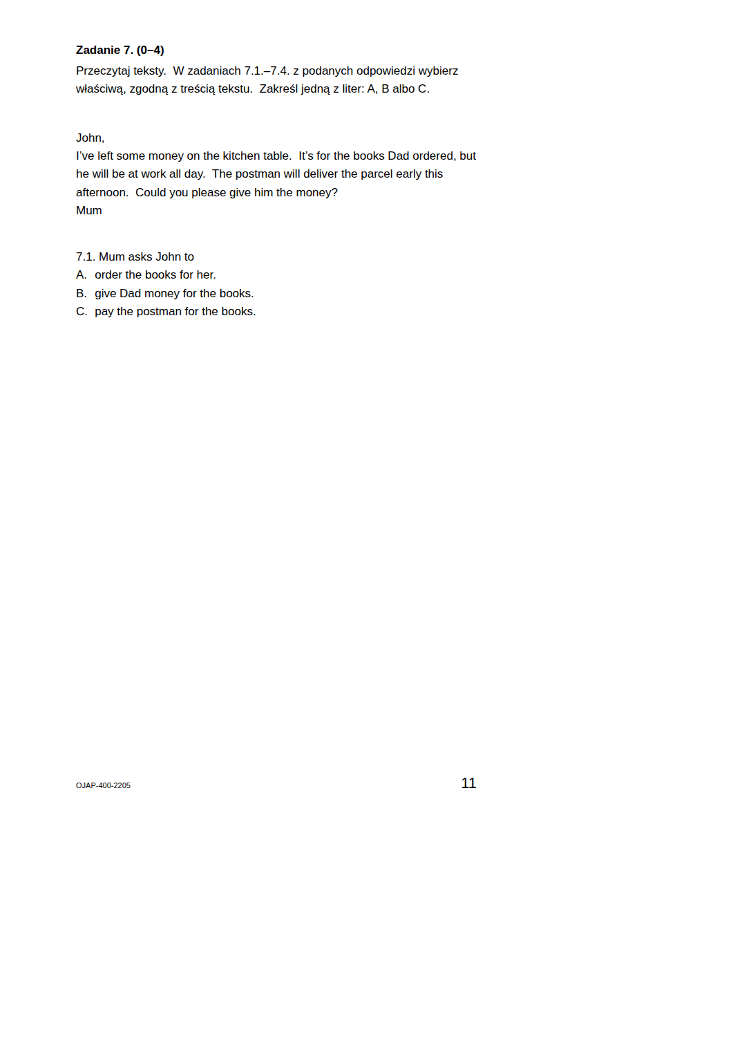Zadanie 7. (0–4)
Przeczytaj teksty. W zadaniach 7.1.–7.4. z podanych odpowiedzi wybierz właściwą, zgodną z treścią tekstu. Zakreśl jedną z liter: A, B albo C.
John,
I’ve left some money on the kitchen table. It’s for the books Dad ordered, but he will be at work all day. The postman will deliver the parcel early this afternoon. Could you please give him the money?
Mum
7.1. Mum asks John to
A. order the books for her.
B. give Dad money for the books.
C. pay the postman for the books.
OJAP-400-2205 11